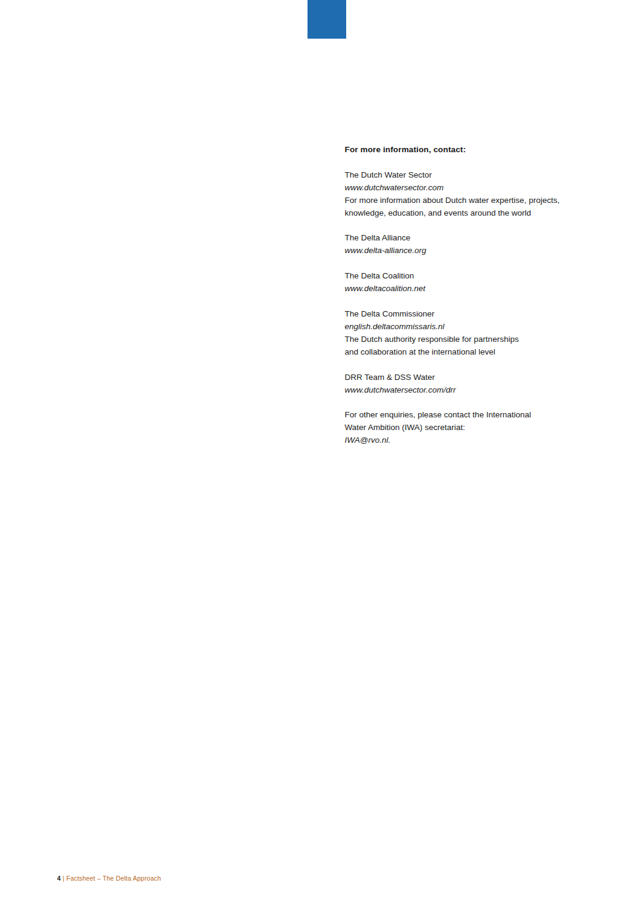For more information, contact:
The Dutch Water Sector
www.dutchwatersector.com
For more information about Dutch water expertise, projects,
knowledge, education, and events around the world
The Delta Alliance
www.delta-alliance.org
The Delta Coalition
www.deltacoalition.net
The Delta Commissioner
english.deltacommissaris.nl
The Dutch authority responsible for partnerships
and collaboration at the international level
DRR Team & DSS Water
www.dutchwatersector.com/drr
For other enquiries, please contact the International
Water Ambition (IWA) secretariat:
IWA@rvo.nl.
4 | Factsheet – The Delta Approach